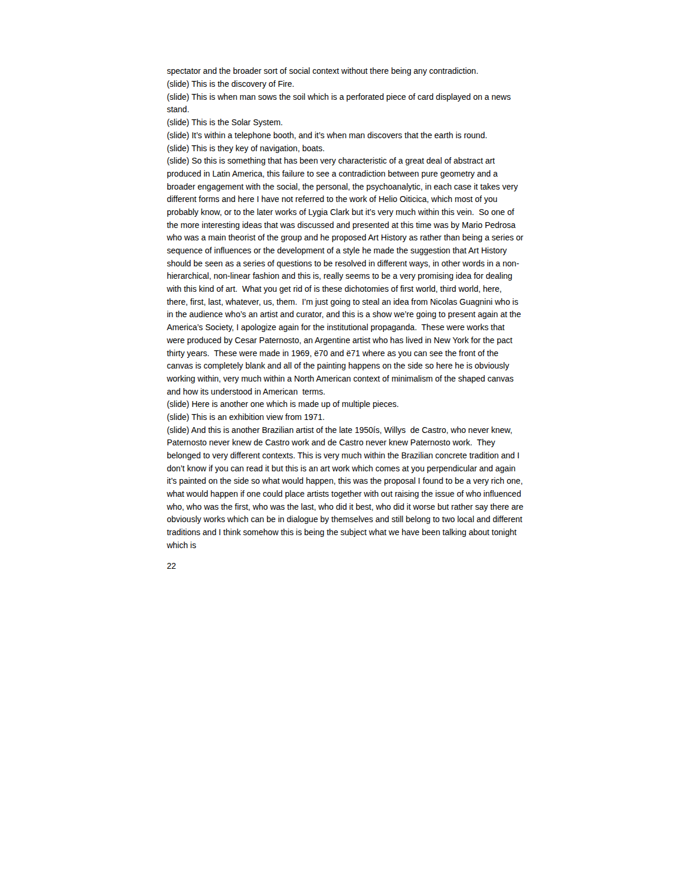spectator and the broader sort of social context without there being any contradiction.
(slide) This is the discovery of Fire.
(slide) This is when man sows the soil which is a perforated piece of card displayed on a news stand.
(slide) This is the Solar System.
(slide) It’s within a telephone booth, and it’s when man discovers that the earth is round.
(slide) This is they key of navigation, boats.
(slide) So this is something that has been very characteristic of a great deal of abstract art produced in Latin America, this failure to see a contradiction between pure geometry and a broader engagement with the social, the personal, the psychoanalytic, in each case it takes very different forms and here I have not referred to the work of Helio Oiticica, which most of you probably know, or to the later works of Lygia Clark but it’s very much within this vein. So one of the more interesting ideas that was discussed and presented at this time was by Mario Pedrosa who was a main theorist of the group and he proposed Art History as rather than being a series or sequence of influences or the development of a style he made the suggestion that Art History should be seen as a series of questions to be resolved in different ways, in other words in a non-hierarchical, non-linear fashion and this is, really seems to be a very promising idea for dealing with this kind of art. What you get rid of is these dichotomies of first world, third world, here, there, first, last, whatever, us, them. I’m just going to steal an idea from Nicolas Guagnini who is in the audience who’s an artist and curator, and this is a show we’re going to present again at the America’s Society, I apologize again for the institutional propaganda. These were works that were produced by Cesar Paternosto, an Argentine artist who has lived in New York for the pact thirty years. These were made in 1969, ë70 and ë71 where as you can see the front of the canvas is completely blank and all of the painting happens on the side so here he is obviously working within, very much within a North American context of minimalism of the shaped canvas and how its understood in American terms.
(slide) Here is another one which is made up of multiple pieces.
(slide) This is an exhibition view from 1971.
(slide) And this is another Brazilian artist of the late 1950ís, Willys de Castro, who never knew, Paternosto never knew de Castro work and de Castro never knew Paternosto work. They belonged to very different contexts. This is very much within the Brazilian concrete tradition and I don’t know if you can read it but this is an art work which comes at you perpendicular and again it’s painted on the side so what would happen, this was the proposal I found to be a very rich one, what would happen if one could place artists together with out raising the issue of who influenced who, who was the first, who was the last, who did it best, who did it worse but rather say there are obviously works which can be in dialogue by themselves and still belong to two local and different traditions and I think somehow this is being the subject what we have been talking about tonight which is
22